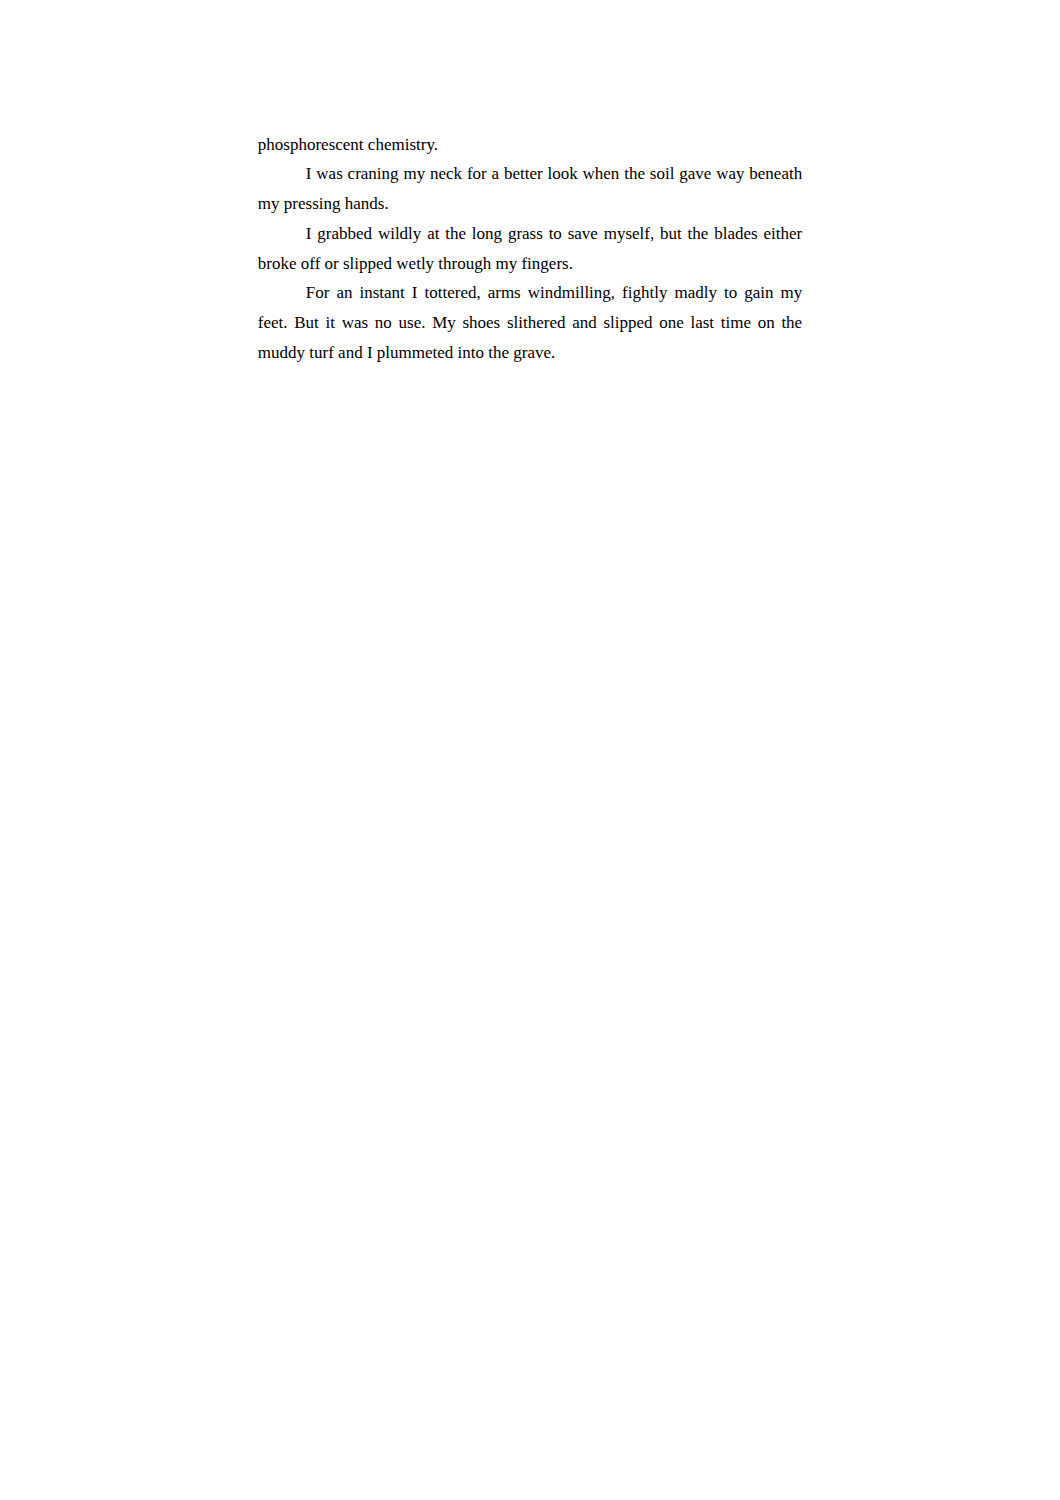phosphorescent chemistry.
I was craning my neck for a better look when the soil gave way beneath my pressing hands.
I grabbed wildly at the long grass to save myself, but the blades either broke off or slipped wetly through my fingers.
For an instant I tottered, arms windmilling, fightly madly to gain my feet. But it was no use. My shoes slithered and slipped one last time on the muddy turf and I plummeted into the grave.